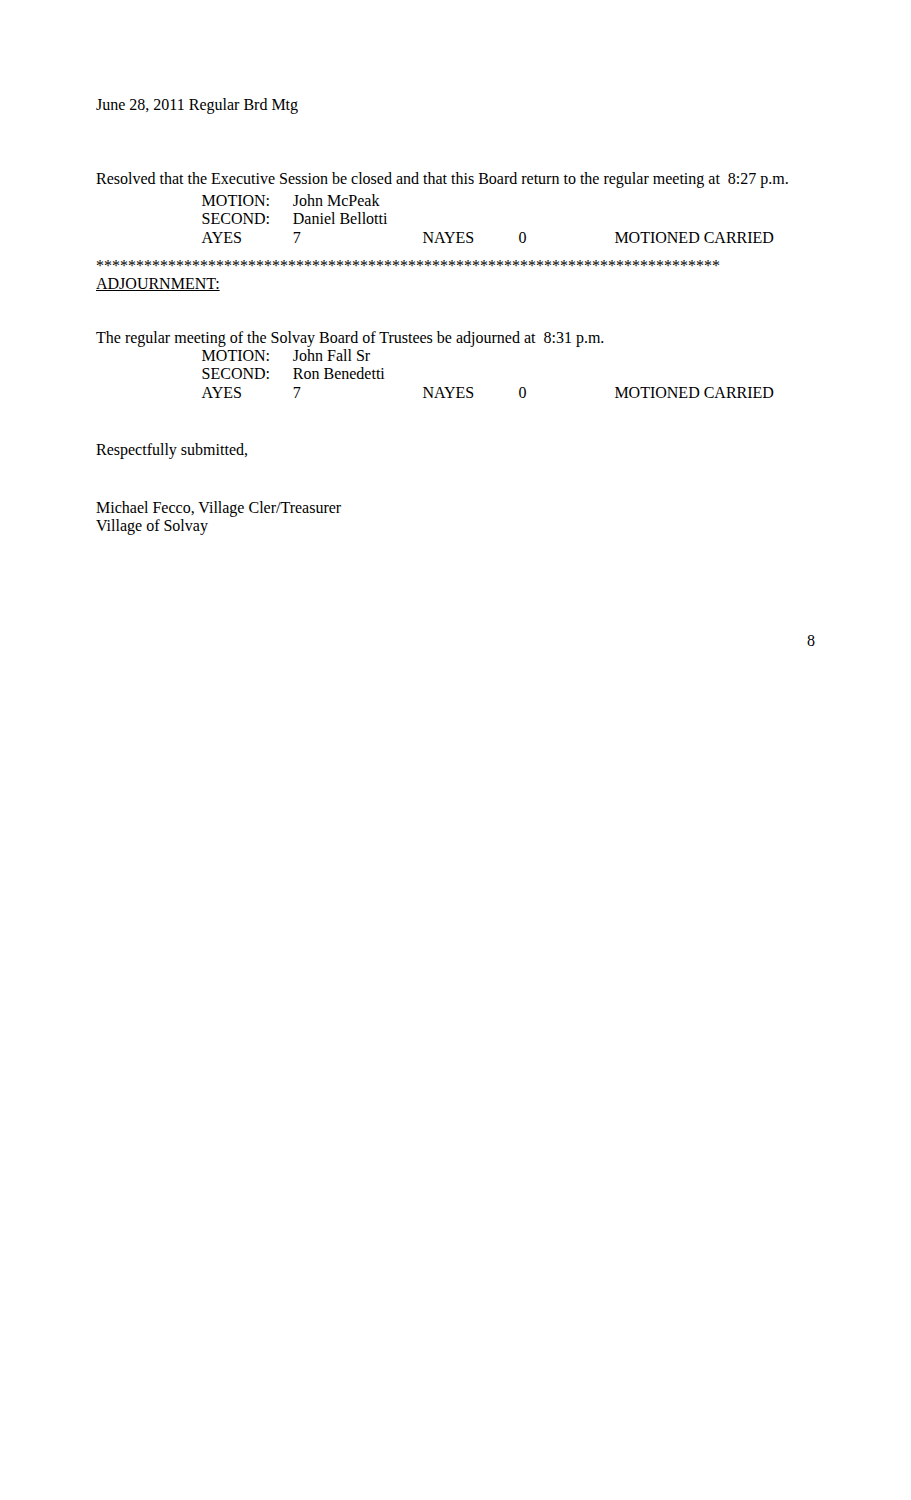June 28, 2011 Regular Brd Mtg
Resolved that the Executive Session be closed and that this Board return to the regular meeting at 8:27 p.m.
MOTION: John McPeak SECOND: Daniel Bellotti AYES 7 NAYES 0 MOTIONED CARRIED
******************************************************************************
ADJOURNMENT:
The regular meeting of the Solvay Board of Trustees be adjourned at 8:31 p.m.
MOTION: John Fall Sr SECOND: Ron Benedetti AYES 7 NAYES 0 MOTIONED CARRIED
Respectfully submitted,
Michael Fecco, Village Cler/Treasurer
Village of Solvay
8